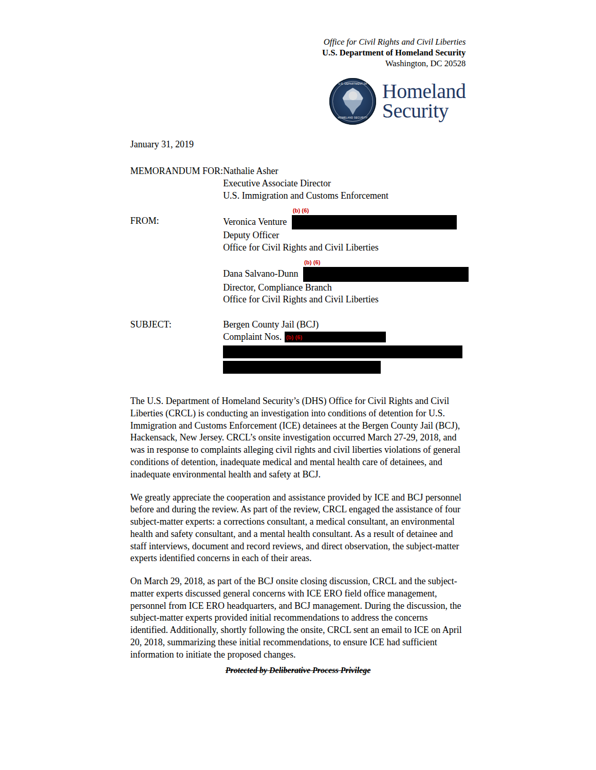Office for Civil Rights and Civil Liberties
U.S. Department of Homeland Security
Washington, DC 20528
U.S. DEPARTMENT OF
HOMELAND SECURITY
Homeland Security
January 31, 2019
| MEMORANDUM FOR: | Nathalie Asher Executive Associate Director U.S. Immigration and Customs Enforcement |
| FROM: | Veronica Venture (b) (6) Deputy Officer Office for Civil Rights and Civil Liberties |
| | Dana Salvano-Dunn (b) (6) Director, Compliance Branch Office for Civil Rights and Civil Liberties |
| SUBJECT: | Bergen County Jail (BCJ) Complaint Nos. (b) (6) |
The U.S. Department of Homeland Security’s (DHS) Office for Civil Rights and Civil Liberties (CRCL) is conducting an investigation into conditions of detention for U.S. Immigration and Customs Enforcement (ICE) detainees at the Bergen County Jail (BCJ), Hackensack, New Jersey. CRCL’s onsite investigation occurred March 27-29, 2018, and was in response to complaints alleging civil rights and civil liberties violations of general conditions of detention, inadequate medical and mental health care of detainees, and inadequate environmental health and safety at BCJ.
We greatly appreciate the cooperation and assistance provided by ICE and BCJ personnel before and during the review. As part of the review, CRCL engaged the assistance of four subject-matter experts: a corrections consultant, a medical consultant, an environmental health and safety consultant, and a mental health consultant. As a result of detainee and staff interviews, document and record reviews, and direct observation, the subject-matter experts identified concerns in each of their areas.
On March 29, 2018, as part of the BCJ onsite closing discussion, CRCL and the subject-matter experts discussed general concerns with ICE ERO field office management, personnel from ICE ERO headquarters, and BCJ management. During the discussion, the subject-matter experts provided initial recommendations to address the concerns identified. Additionally, shortly following the onsite, CRCL sent an email to ICE on April 20, 2018, summarizing these initial recommendations, to ensure ICE had sufficient information to initiate the proposed changes.
Protected by Deliberative Process Privilege